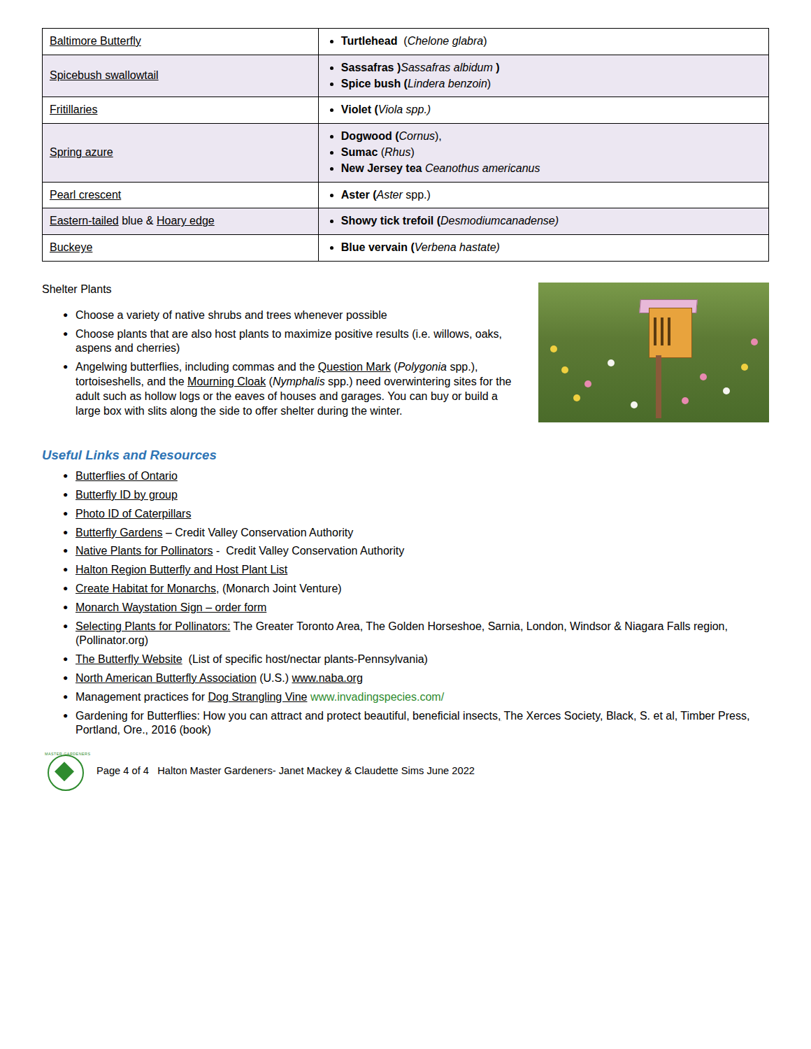| Baltimore Butterfly | Turtlehead ( Chelone glabra ) |
| Spicebush swallowtail | Sassafras ) Sassafras albidum ) Spice bush ( Lindera benzoin ) |
| Fritillaries | Violet ( Viola spp.) |
| Spring azure | Dogwood ( Cornus ), Sumac ( Rhus ) New Jersey tea Ceanothus americanus |
| Pearl crescent | Aster ( Aster spp.) |
| Eastern-tailed blue & Hoary edge | Showy tick trefoil ( Desmodiumcanadense) |
| Buckeye | Blue vervain ( Verbena hastate) |
Shelter Plants
Choose a variety of native shrubs and trees whenever possible
Choose plants that are also host plants to maximize positive results (i.e. willows, oaks, aspens and cherries)
Angelwing butterflies, including commas and the Question Mark (Polygonia spp.), tortoiseshells, and the Mourning Cloak (Nymphalis spp.) need overwintering sites for the adult such as hollow logs or the eaves of houses and garages. You can buy or build a large box with slits along the side to offer shelter during the winter.
Useful Links and Resources
Butterflies of Ontario
Butterfly ID by group
Photo ID of Caterpillars
Butterfly Gardens – Credit Valley Conservation Authority
Native Plants for Pollinators - Credit Valley Conservation Authority
Halton Region Butterfly and Host Plant List
Create Habitat for Monarchs, (Monarch Joint Venture)
Monarch Waystation Sign – order form
Selecting Plants for Pollinators: The Greater Toronto Area, The Golden Horseshoe, Sarnia, London, Windsor & Niagara Falls region, (Pollinator.org)
The Butterfly Website (List of specific host/nectar plants-Pennsylvania)
North American Butterfly Association (U.S.) www.naba.org
Management practices for Dog Strangling Vine www.invadingspecies.com/
Gardening for Butterflies: How you can attract and protect beautiful, beneficial insects, The Xerces Society, Black, S. et al, Timber Press, Portland, Ore., 2016 (book)
MASTER GARDENERS
Page 4 of 4 Halton Master Gardeners- Janet Mackey & Claudette Sims June 2022